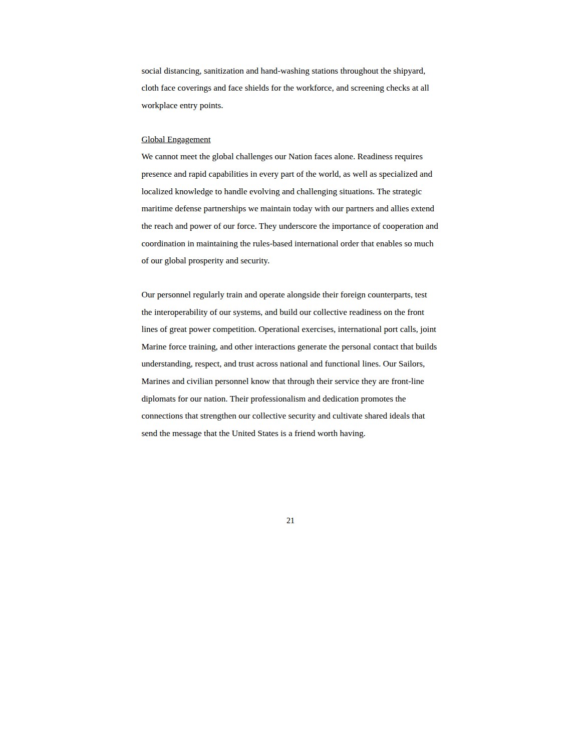social distancing, sanitization and hand-washing stations throughout the shipyard, cloth face coverings and face shields for the workforce, and screening checks at all workplace entry points.
Global Engagement
We cannot meet the global challenges our Nation faces alone. Readiness requires presence and rapid capabilities in every part of the world, as well as specialized and localized knowledge to handle evolving and challenging situations. The strategic maritime defense partnerships we maintain today with our partners and allies extend the reach and power of our force. They underscore the importance of cooperation and coordination in maintaining the rules-based international order that enables so much of our global prosperity and security.
Our personnel regularly train and operate alongside their foreign counterparts, test the interoperability of our systems, and build our collective readiness on the front lines of great power competition. Operational exercises, international port calls, joint Marine force training, and other interactions generate the personal contact that builds understanding, respect, and trust across national and functional lines. Our Sailors, Marines and civilian personnel know that through their service they are front-line diplomats for our nation. Their professionalism and dedication promotes the connections that strengthen our collective security and cultivate shared ideals that send the message that the United States is a friend worth having.
21